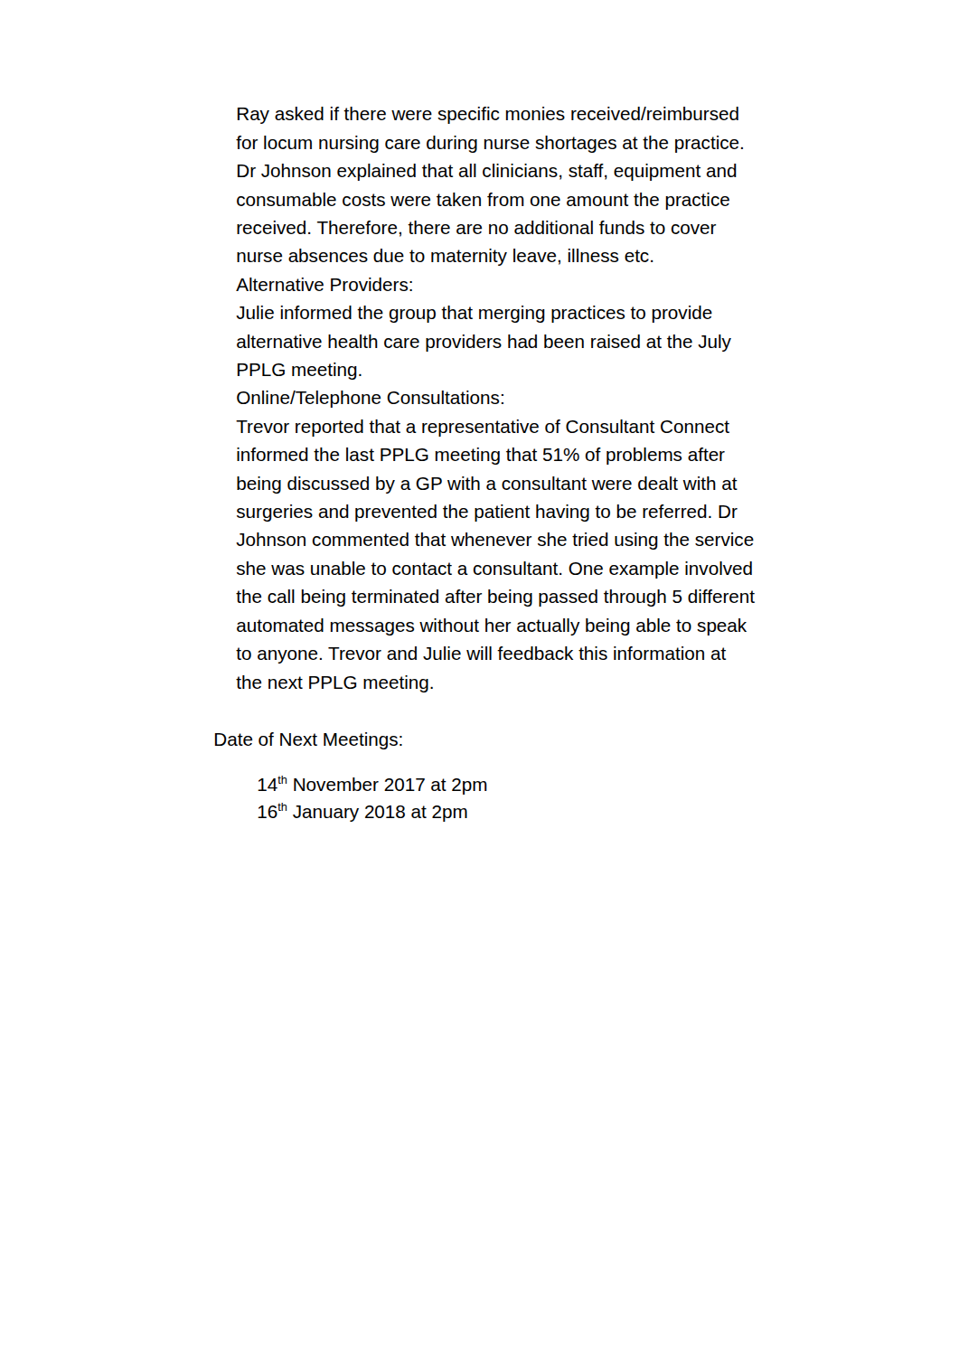Ray asked if there were specific monies received/reimbursed for locum nursing care during nurse shortages at the practice. Dr Johnson explained that all clinicians, staff, equipment and consumable costs were taken from one amount the practice received. Therefore, there are no additional funds to cover nurse absences due to maternity leave, illness etc.
Alternative Providers:
Julie informed the group that merging practices to provide alternative health care providers had been raised at the July PPLG meeting.
Online/Telephone Consultations:
Trevor reported that a representative of Consultant Connect informed the last PPLG meeting that 51% of problems after being discussed by a GP with a consultant were dealt with at surgeries and prevented the patient having to be referred. Dr Johnson commented that whenever she tried using the service she was unable to contact a consultant. One example involved the call being terminated after being passed through 5 different automated messages without her actually being able to speak to anyone. Trevor and Julie will feedback this information at the next PPLG meeting.
Date of Next Meetings:
14th November 2017 at 2pm
16th January 2018 at 2pm